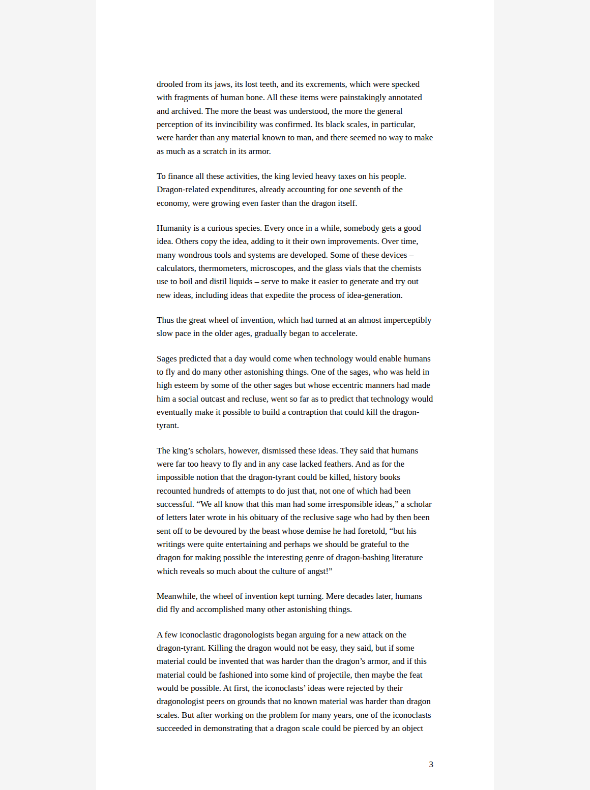drooled from its jaws, its lost teeth, and its excrements, which were specked with fragments of human bone. All these items were painstakingly annotated and archived. The more the beast was understood, the more the general perception of its invincibility was confirmed. Its black scales, in particular, were harder than any material known to man, and there seemed no way to make as much as a scratch in its armor.
To finance all these activities, the king levied heavy taxes on his people. Dragon-related expenditures, already accounting for one seventh of the economy, were growing even faster than the dragon itself.
Humanity is a curious species. Every once in a while, somebody gets a good idea. Others copy the idea, adding to it their own improvements. Over time, many wondrous tools and systems are developed. Some of these devices – calculators, thermometers, microscopes, and the glass vials that the chemists use to boil and distil liquids – serve to make it easier to generate and try out new ideas, including ideas that expedite the process of idea-generation.
Thus the great wheel of invention, which had turned at an almost imperceptibly slow pace in the older ages, gradually began to accelerate.
Sages predicted that a day would come when technology would enable humans to fly and do many other astonishing things. One of the sages, who was held in high esteem by some of the other sages but whose eccentric manners had made him a social outcast and recluse, went so far as to predict that technology would eventually make it possible to build a contraption that could kill the dragon-tyrant.
The king’s scholars, however, dismissed these ideas. They said that humans were far too heavy to fly and in any case lacked feathers. And as for the impossible notion that the dragon-tyrant could be killed, history books recounted hundreds of attempts to do just that, not one of which had been successful. “We all know that this man had some irresponsible ideas,” a scholar of letters later wrote in his obituary of the reclusive sage who had by then been sent off to be devoured by the beast whose demise he had foretold, “but his writings were quite entertaining and perhaps we should be grateful to the dragon for making possible the interesting genre of dragon-bashing literature which reveals so much about the culture of angst!”
Meanwhile, the wheel of invention kept turning. Mere decades later, humans did fly and accomplished many other astonishing things.
A few iconoclastic dragonologists began arguing for a new attack on the dragon-tyrant. Killing the dragon would not be easy, they said, but if some material could be invented that was harder than the dragon’s armor, and if this material could be fashioned into some kind of projectile, then maybe the feat would be possible. At first, the iconoclasts’ ideas were rejected by their dragonologist peers on grounds that no known material was harder than dragon scales. But after working on the problem for many years, one of the iconoclasts succeeded in demonstrating that a dragon scale could be pierced by an object
3